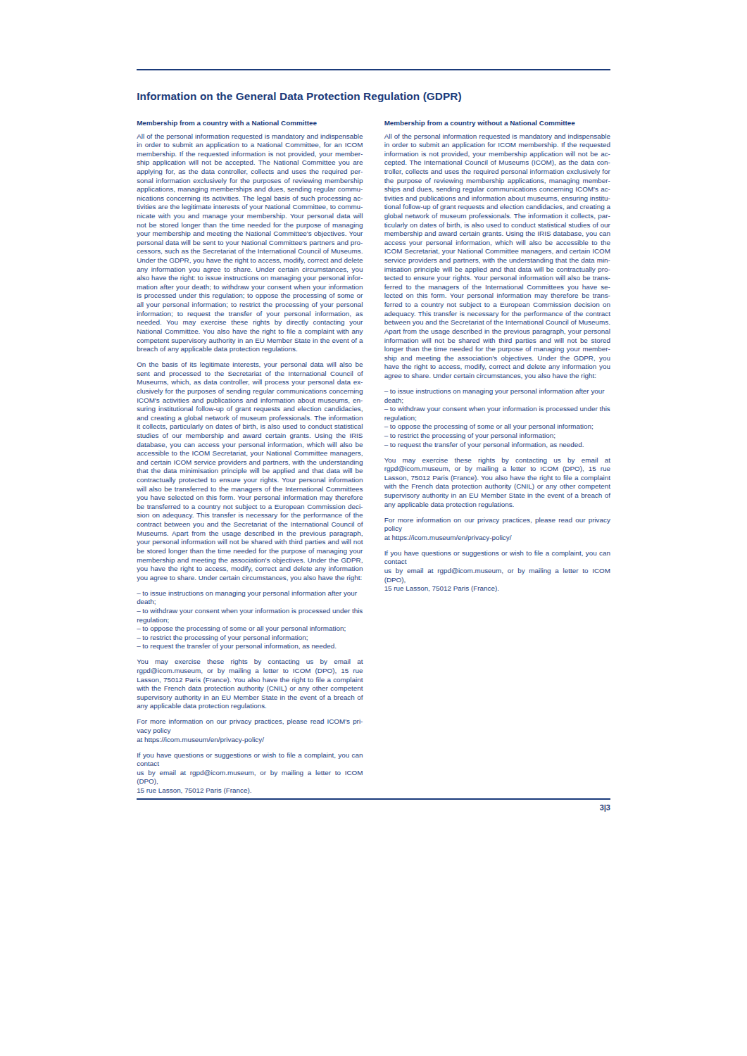Information on the General Data Protection Regulation (GDPR)
Membership from a country with a National Committee
All of the personal information requested is mandatory and indispensable in order to submit an application to a National Committee, for an ICOM membership. If the requested information is not provided, your membership application will not be accepted. The National Committee you are applying for, as the data controller, collects and uses the required personal information exclusively for the purposes of reviewing membership applications, managing memberships and dues, sending regular communications concerning its activities. The legal basis of such processing activities are the legitimate interests of your National Committee, to communicate with you and manage your membership. Your personal data will not be stored longer than the time needed for the purpose of managing your membership and meeting the National Committee's objectives. Your personal data will be sent to your National Committee's partners and processors, such as the Secretariat of the International Council of Museums. Under the GDPR, you have the right to access, modify, correct and delete any information you agree to share. Under certain circumstances, you also have the right: to issue instructions on managing your personal information after your death; to withdraw your consent when your information is processed under this regulation; to oppose the processing of some or all your personal information; to restrict the processing of your personal information; to request the transfer of your personal information, as needed. You may exercise these rights by directly contacting your National Committee. You also have the right to file a complaint with any competent supervisory authority in an EU Member State in the event of a breach of any applicable data protection regulations.
On the basis of its legitimate interests, your personal data will also be sent and processed to the Secretariat of the International Council of Museums, which, as data controller, will process your personal data exclusively for the purposes of sending regular communications concerning ICOM's activities and publications and information about museums, ensuring institutional follow-up of grant requests and election candidacies, and creating a global network of museum professionals. The information it collects, particularly on dates of birth, is also used to conduct statistical studies of our membership and award certain grants. Using the IRIS database, you can access your personal information, which will also be accessible to the ICOM Secretariat, your National Committee managers, and certain ICOM service providers and partners, with the understanding that the data minimisation principle will be applied and that data will be contractually protected to ensure your rights. Your personal information will also be transferred to the managers of the International Committees you have selected on this form. Your personal information may therefore be transferred to a country not subject to a European Commission decision on adequacy. This transfer is necessary for the performance of the contract between you and the Secretariat of the International Council of Museums. Apart from the usage described in the previous paragraph, your personal information will not be shared with third parties and will not be stored longer than the time needed for the purpose of managing your membership and meeting the association's objectives. Under the GDPR, you have the right to access, modify, correct and delete any information you agree to share. Under certain circumstances, you also have the right:
– to issue instructions on managing your personal information after your death;
– to withdraw your consent when your information is processed under this regulation;
– to oppose the processing of some or all your personal information;
– to restrict the processing of your personal information;
– to request the transfer of your personal information, as needed.
You may exercise these rights by contacting us by email at rgpd@icom.museum, or by mailing a letter to ICOM (DPO), 15 rue Lasson, 75012 Paris (France). You also have the right to file a complaint with the French data protection authority (CNIL) or any other competent supervisory authority in an EU Member State in the event of a breach of any applicable data protection regulations.
For more information on our privacy practices, please read ICOM's privacy policy
at https://icom.museum/en/privacy-policy/
If you have questions or suggestions or wish to file a complaint, you can contact
us by email at rgpd@icom.museum, or by mailing a letter to ICOM (DPO),
15 rue Lasson, 75012 Paris (France).
Membership from a country without a National Committee
All of the personal information requested is mandatory and indispensable in order to submit an application for ICOM membership. If the requested information is not provided, your membership application will not be accepted. The International Council of Museums (ICOM), as the data controller, collects and uses the required personal information exclusively for the purpose of reviewing membership applications, managing memberships and dues, sending regular communications concerning ICOM's activities and publications and information about museums, ensuring institutional follow-up of grant requests and election candidacies, and creating a global network of museum professionals. The information it collects, particularly on dates of birth, is also used to conduct statistical studies of our membership and award certain grants. Using the IRIS database, you can access your personal information, which will also be accessible to the ICOM Secretariat, your National Committee managers, and certain ICOM service providers and partners, with the understanding that the data minimisation principle will be applied and that data will be contractually protected to ensure your rights. Your personal information will also be transferred to the managers of the International Committees you have selected on this form. Your personal information may therefore be transferred to a country not subject to a European Commission decision on adequacy. This transfer is necessary for the performance of the contract between you and the Secretariat of the International Council of Museums. Apart from the usage described in the previous paragraph, your personal information will not be shared with third parties and will not be stored longer than the time needed for the purpose of managing your membership and meeting the association's objectives. Under the GDPR, you have the right to access, modify, correct and delete any information you agree to share. Under certain circumstances, you also have the right:
– to issue instructions on managing your personal information after your death;
– to withdraw your consent when your information is processed under this regulation;
– to oppose the processing of some or all your personal information;
– to restrict the processing of your personal information;
– to request the transfer of your personal information, as needed.
You may exercise these rights by contacting us by email at rgpd@icom.museum, or by mailing a letter to ICOM (DPO), 15 rue Lasson, 75012 Paris (France). You also have the right to file a complaint with the French data protection authority (CNIL) or any other competent supervisory authority in an EU Member State in the event of a breach of any applicable data protection regulations.
For more information on our privacy practices, please read our privacy policy
at https://icom.museum/en/privacy-policy/
If you have questions or suggestions or wish to file a complaint, you can contact
us by email at rgpd@icom.museum, or by mailing a letter to ICOM (DPO),
15 rue Lasson, 75012 Paris (France).
3|3